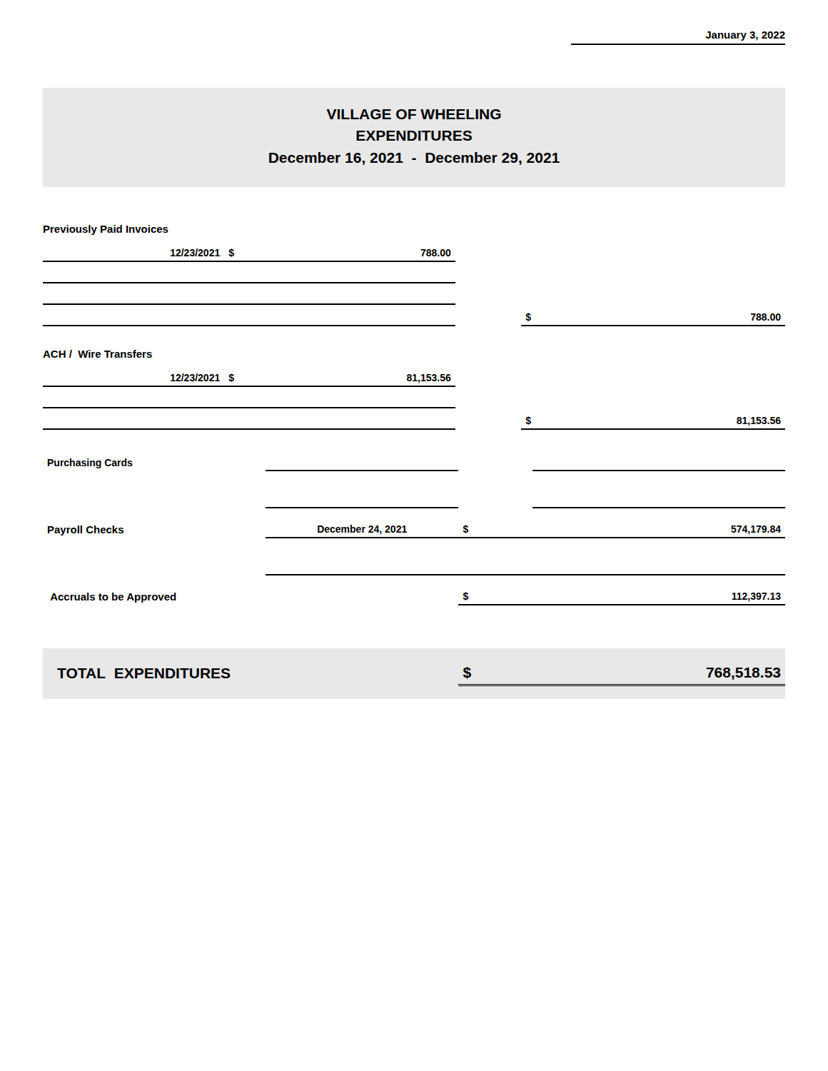January 3, 2022
VILLAGE OF WHEELING
EXPENDITURES
December 16, 2021 - December 29, 2021
Previously Paid Invoices
| 12/23/2021 | $ | 788.00 | | | |
| | | | | $ | 788.00 |
ACH / Wire Transfers
| 12/23/2021 | $ | 81,153.56 | | | |
| | | | | $ | 81,153.56 |
| Purchasing Cards | | | |
| Payroll Checks | December 24, 2021 | $ | 574,179.84 |
| Accruals to be Approved | $ | 112,397.13 |
| TOTAL EXPENDITURES | $ | 768,518.53 |